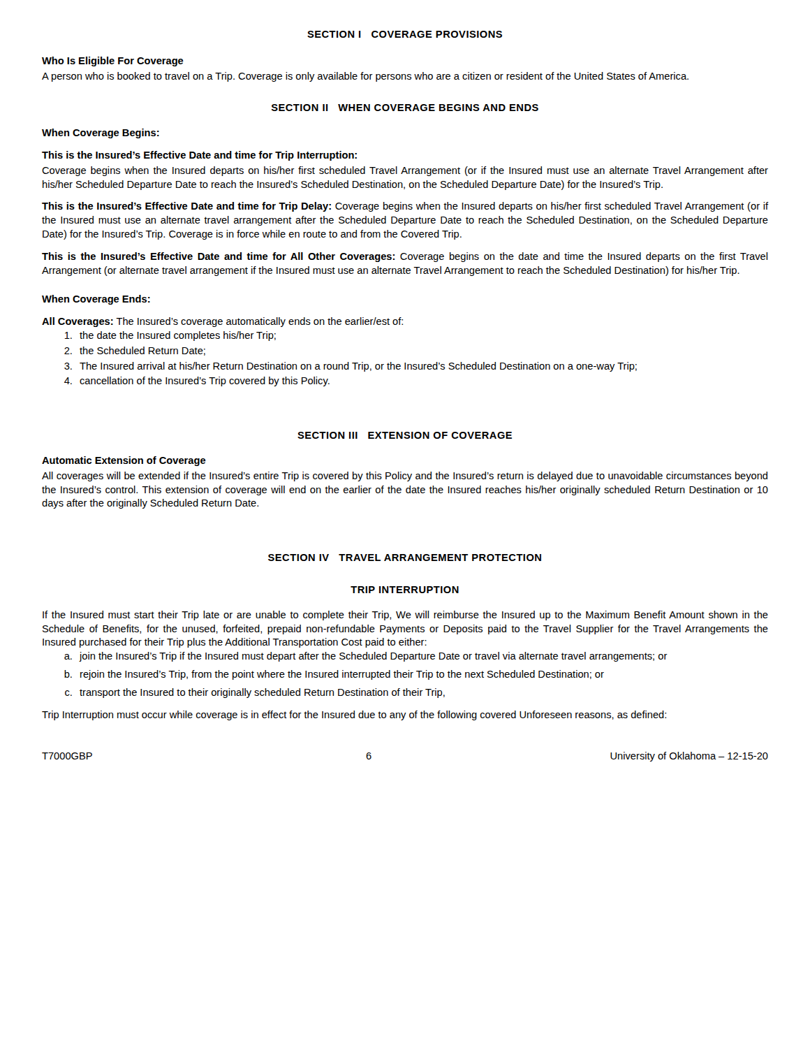SECTION I COVERAGE PROVISIONS
Who Is Eligible For Coverage
A person who is booked to travel on a Trip. Coverage is only available for persons who are a citizen or resident of the United States of America.
SECTION II WHEN COVERAGE BEGINS AND ENDS
When Coverage Begins:
This is the Insured’s Effective Date and time for Trip Interruption:
Coverage begins when the Insured departs on his/her first scheduled Travel Arrangement (or if the Insured must use an alternate Travel Arrangement after his/her Scheduled Departure Date to reach the Insured’s Scheduled Destination, on the Scheduled Departure Date) for the Insured’s Trip.
This is the Insured’s Effective Date and time for Trip Delay: Coverage begins when the Insured departs on his/her first scheduled Travel Arrangement (or if the Insured must use an alternate travel arrangement after the Scheduled Departure Date to reach the Scheduled Destination, on the Scheduled Departure Date) for the Insured’s Trip. Coverage is in force while en route to and from the Covered Trip.
This is the Insured’s Effective Date and time for All Other Coverages: Coverage begins on the date and time the Insured departs on the first Travel Arrangement (or alternate travel arrangement if the Insured must use an alternate Travel Arrangement to reach the Scheduled Destination) for his/her Trip.
When Coverage Ends:
All Coverages: The Insured’s coverage automatically ends on the earlier/est of:
the date the Insured completes his/her Trip;
the Scheduled Return Date;
The Insured arrival at his/her Return Destination on a round Trip, or the Insured’s Scheduled Destination on a one-way Trip;
cancellation of the Insured’s Trip covered by this Policy.
SECTION III EXTENSION OF COVERAGE
Automatic Extension of Coverage
All coverages will be extended if the Insured’s entire Trip is covered by this Policy and the Insured’s return is delayed due to unavoidable circumstances beyond the Insured’s control. This extension of coverage will end on the earlier of the date the Insured reaches his/her originally scheduled Return Destination or 10 days after the originally Scheduled Return Date.
SECTION IV TRAVEL ARRANGEMENT PROTECTION
TRIP INTERRUPTION
If the Insured must start their Trip late or are unable to complete their Trip, We will reimburse the Insured up to the Maximum Benefit Amount shown in the Schedule of Benefits, for the unused, forfeited, prepaid non-refundable Payments or Deposits paid to the Travel Supplier for the Travel Arrangements the Insured purchased for their Trip plus the Additional Transportation Cost paid to either:
join the Insured’s Trip if the Insured must depart after the Scheduled Departure Date or travel via alternate travel arrangements; or
rejoin the Insured’s Trip, from the point where the Insured interrupted their Trip to the next Scheduled Destination; or
transport the Insured to their originally scheduled Return Destination of their Trip,
Trip Interruption must occur while coverage is in effect for the Insured due to any of the following covered Unforeseen reasons, as defined:
T7000GBP
6
University of Oklahoma – 12-15-20